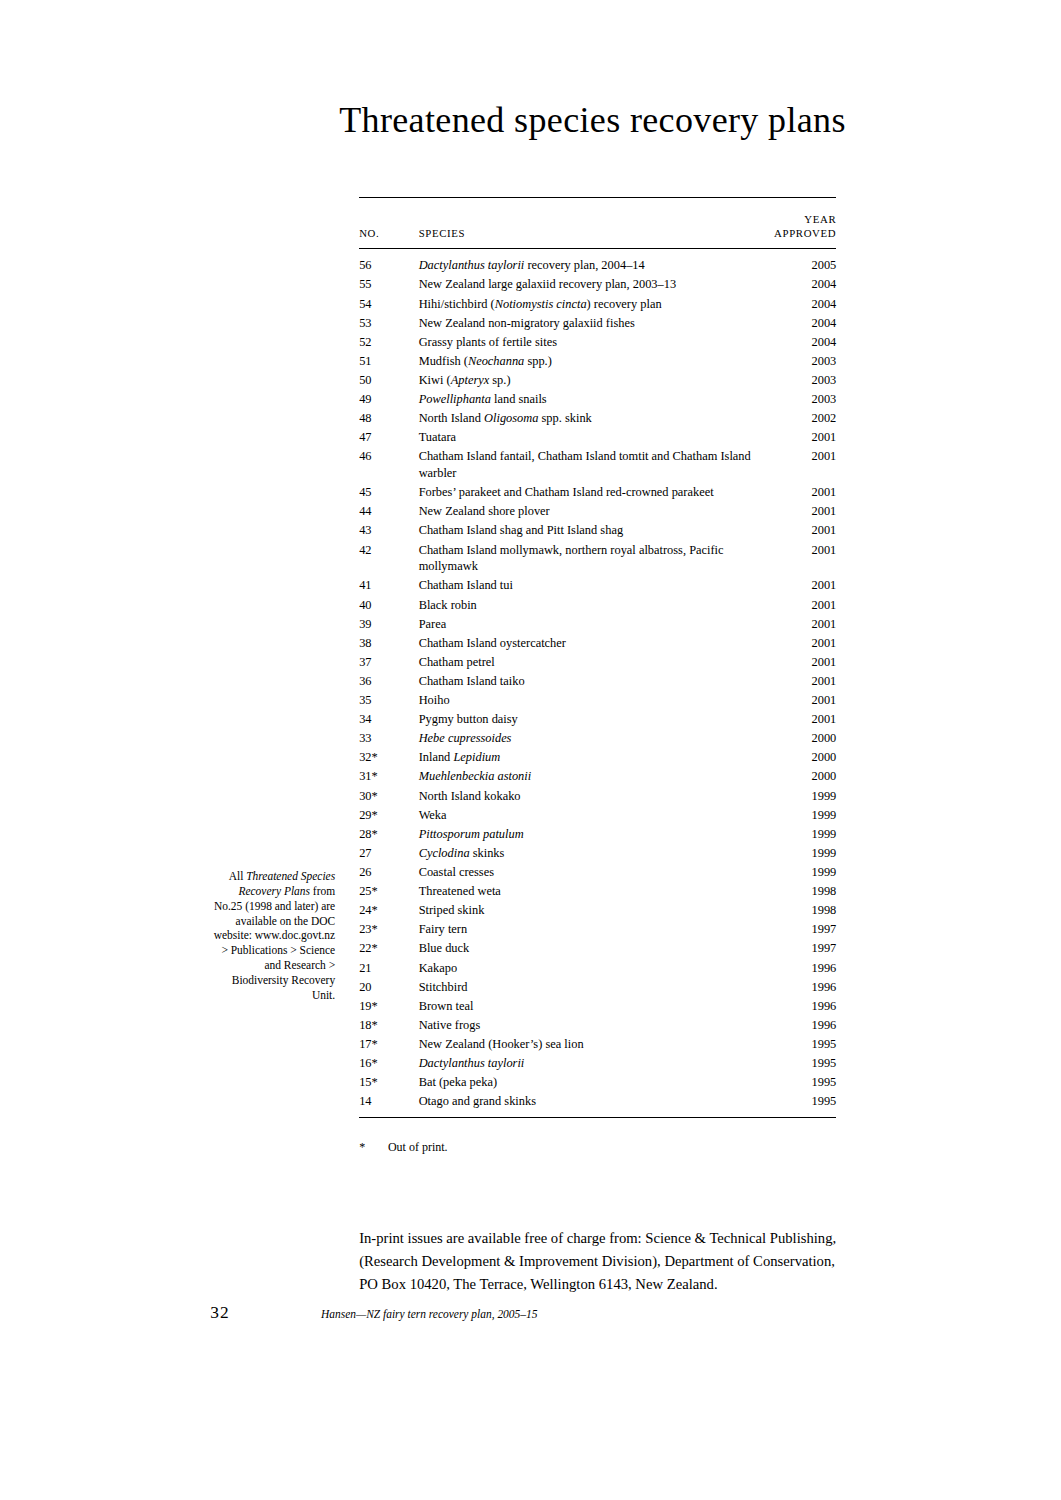Threatened species recovery plans
| NO. | SPECIES | YEAR APPROVED |
| --- | --- | --- |
| 56 | Dactylanthus taylorii recovery plan, 2004–14 | 2005 |
| 55 | New Zealand large galaxiid recovery plan, 2003–13 | 2004 |
| 54 | Hihi/stichbird ( Notiomystis cincta ) recovery plan | 2004 |
| 53 | New Zealand non-migratory galaxiid fishes | 2004 |
| 52 | Grassy plants of fertile sites | 2004 |
| 51 | Mudfish ( Neochanna spp.) | 2003 |
| 50 | Kiwi ( Apteryx sp.) | 2003 |
| 49 | Powelliphanta land snails | 2003 |
| 48 | North Island Oligosoma spp. skink | 2002 |
| 47 | Tuatara | 2001 |
| 46 | Chatham Island fantail, Chatham Island tomtit and Chatham Island warbler | 2001 |
| 45 | Forbes’ parakeet and Chatham Island red-crowned parakeet | 2001 |
| 44 | New Zealand shore plover | 2001 |
| 43 | Chatham Island shag and Pitt Island shag | 2001 |
| 42 | Chatham Island mollymawk, northern royal albatross, Pacific mollymawk | 2001 |
| 41 | Chatham Island tui | 2001 |
| 40 | Black robin | 2001 |
| 39 | Parea | 2001 |
| 38 | Chatham Island oystercatcher | 2001 |
| 37 | Chatham petrel | 2001 |
| 36 | Chatham Island taiko | 2001 |
| 35 | Hoiho | 2001 |
| 34 | Pygmy button daisy | 2001 |
| 33 | Hebe cupressoides | 2000 |
| 32* | Inland Lepidium | 2000 |
| 31* | Muehlenbeckia astonii | 2000 |
| 30* | North Island kokako | 1999 |
| 29* | Weka | 1999 |
| 28* | Pittosporum patulum | 1999 |
| 27 | Cyclodina skinks | 1999 |
| 26 | Coastal cresses | 1999 |
| 25* | Threatened weta | 1998 |
| 24* | Striped skink | 1998 |
| 23* | Fairy tern | 1997 |
| 22* | Blue duck | 1997 |
| 21 | Kakapo | 1996 |
| 20 | Stitchbird | 1996 |
| 19* | Brown teal | 1996 |
| 18* | Native frogs | 1996 |
| 17* | New Zealand (Hooker’s) sea lion | 1995 |
| 16* | Dactylanthus taylorii | 1995 |
| 15* | Bat (peka peka) | 1995 |
| 14 | Otago and grand skinks | 1995 |
*Out of print.
In-print issues are available free of charge from: Science & Technical Publishing, (Research Development & Improvement Division), Department of Conservation, PO Box 10420, The Terrace, Wellington 6143, New Zealand.
All Threatened Species Recovery Plans from No.25 (1998 and later) are available on the DOC website: www.doc.govt.nz > Publications > Science and Research > Biodiversity Recovery Unit.
32 Hansen—NZ fairy tern recovery plan, 2005–15